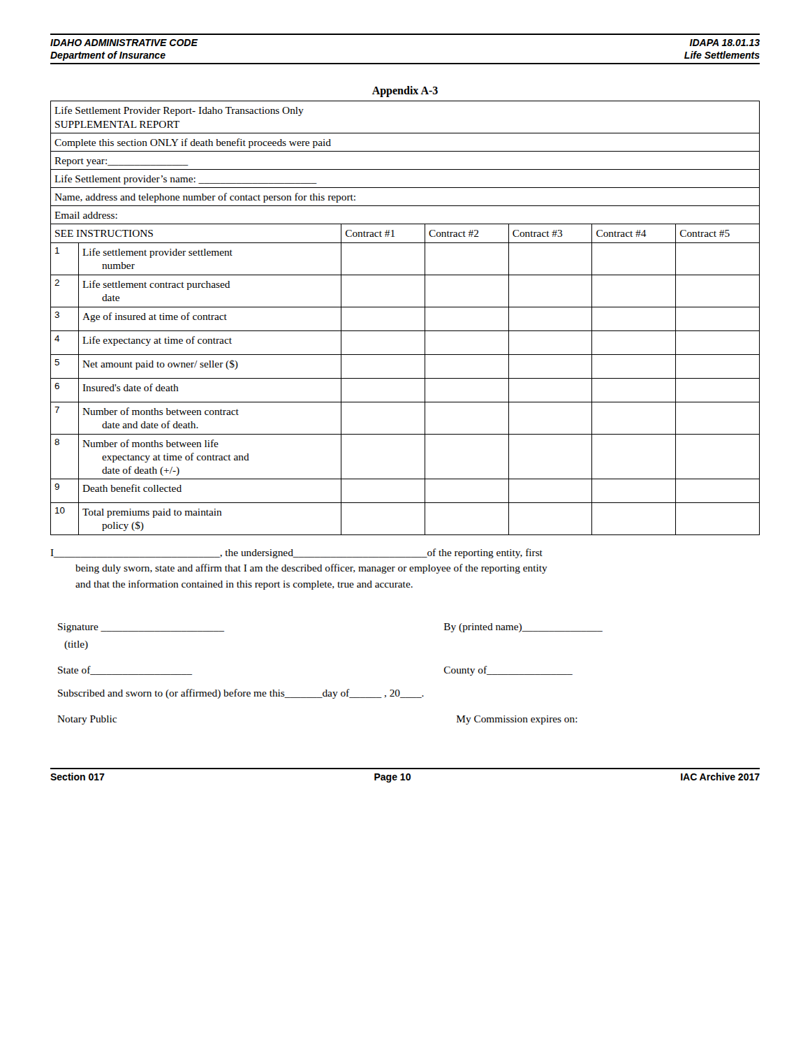IDAHO ADMINISTRATIVE CODE
Department of Insurance
IDAPA 18.01.13
Life Settlements
Appendix A-3
| Life Settlement Provider Report- Idaho Transactions Only SUPPLEMENTAL REPORT |
| Complete this section ONLY if death benefit proceeds were paid |
| Report year:_______________ |
| Life Settlement provider’s name: ______________________ |
| Name, address and telephone number of contact person for this report: |
| Email address: |
| SEE INSTRUCTIONS | Contract #1 | Contract #2 | Contract #3 | Contract #4 | Contract #5 |
| 1 | Life settlement provider settlement number | | | | | |
| 2 | Life settlement contract purchased date | | | | | |
| 3 | Age of insured at time of contract | | | | | |
| 4 | Life expectancy at time of contract | | | | | |
| 5 | Net amount paid to owner/ seller ($) | | | | | |
| 6 | Insured's date of death | | | | | |
| 7 | Number of months between contract date and date of death. | | | | | |
| 8 | Number of months between life expectancy at time of contract and date of death (+/-) | | | | | |
| 9 | Death benefit collected | | | | | |
| 10 | Total premiums paid to maintain policy ($) | | | | | |
I_______________________________, the undersigned_________________________of the reporting entity, first being duly sworn, state and affirm that I am the described officer, manager or employee of the reporting entity and that the information contained in this report is complete, true and accurate.
Signature _______________________
By (printed name)_______________
(title)
State of___________________
County of________________
Subscribed and sworn to (or affirmed) before me this_______day of______ , 20____.
Notary Public
My Commission expires on:
Section 017
Page 10
IAC Archive 2017